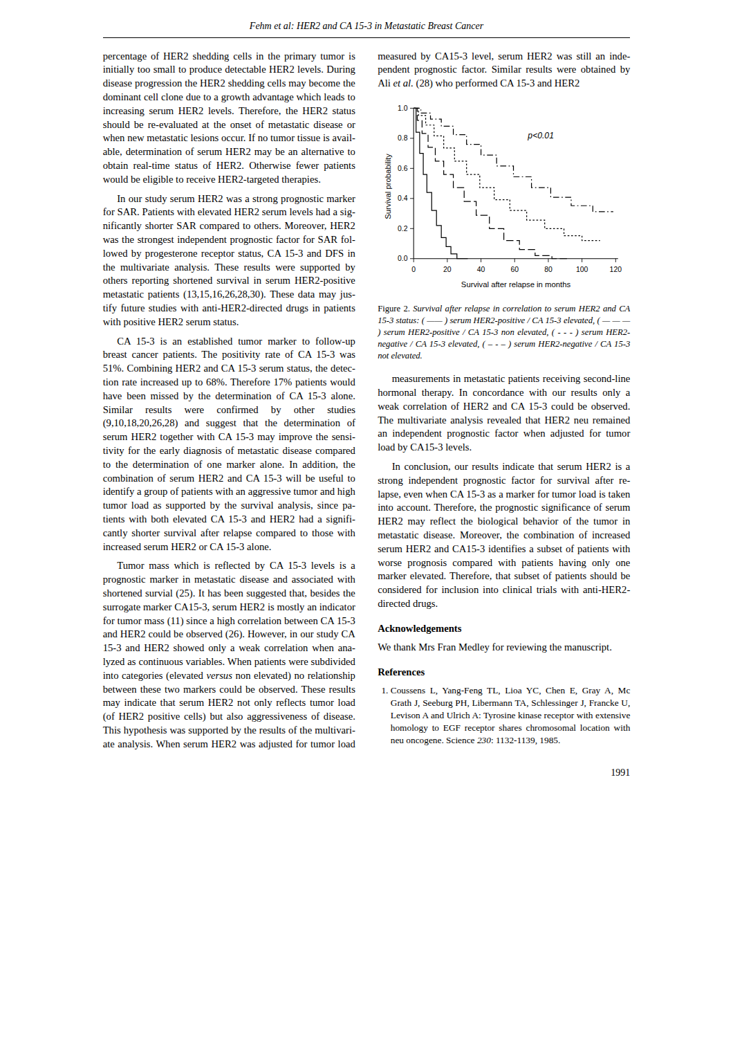Fehm et al: HER2 and CA 15-3 in Metastatic Breast Cancer
percentage of HER2 shedding cells in the primary tumor is initially too small to produce detectable HER2 levels. During disease progression the HER2 shedding cells may become the dominant cell clone due to a growth advantage which leads to increasing serum HER2 levels. Therefore, the HER2 status should be re-evaluated at the onset of metastatic disease or when new metastatic lesions occur. If no tumor tissue is available, determination of serum HER2 may be an alternative to obtain real-time status of HER2. Otherwise fewer patients would be eligible to receive HER2-targeted therapies.
In our study serum HER2 was a strong prognostic marker for SAR. Patients with elevated HER2 serum levels had a significantly shorter SAR compared to others. Moreover, HER2 was the strongest independent prognostic factor for SAR followed by progesterone receptor status, CA 15-3 and DFS in the multivariate analysis. These results were supported by others reporting shortened survival in serum HER2-positive metastatic patients (13,15,16,26,28,30). These data may justify future studies with anti-HER2-directed drugs in patients with positive HER2 serum status.
CA 15-3 is an established tumor marker to follow-up breast cancer patients. The positivity rate of CA 15-3 was 51%. Combining HER2 and CA 15-3 serum status, the detection rate increased up to 68%. Therefore 17% patients would have been missed by the determination of CA 15-3 alone. Similar results were confirmed by other studies (9,10,18,20,26,28) and suggest that the determination of serum HER2 together with CA 15-3 may improve the sensitivity for the early diagnosis of metastatic disease compared to the determination of one marker alone. In addition, the combination of serum HER2 and CA 15-3 will be useful to identify a group of patients with an aggressive tumor and high tumor load as supported by the survival analysis, since patients with both elevated CA 15-3 and HER2 had a significantly shorter survival after relapse compared to those with increased serum HER2 or CA 15-3 alone.
Tumor mass which is reflected by CA 15-3 levels is a prognostic marker in metastatic disease and associated with shortened survial (25). It has been suggested that, besides the surrogate marker CA15-3, serum HER2 is mostly an indicator for tumor mass (11) since a high correlation between CA 15-3 and HER2 could be observed (26). However, in our study CA 15-3 and HER2 showed only a weak correlation when analyzed as continuous variables. When patients were subdivided into categories (elevated versus non elevated) no relationship between these two markers could be observed. These results may indicate that serum HER2 not only reflects tumor load (of HER2 positive cells) but also aggressiveness of disease. This hypothesis was supported by the results of the multivariate analysis. When serum HER2 was adjusted for tumor load measured by CA15-3 level, serum HER2 was still an independent prognostic factor. Similar results were obtained by Ali et al. (28) who performed CA 15-3 and HER2
1.0 0.8 0.6 0.4 0.2 0.0 0 20 40 60 80 100 120 Survival probability Survival after relapse in months p<0.01
Figure 2. Survival after relapse in correlation to serum HER2 and CA 15-3 status: ( —— ) serum HER2-positive / CA 15-3 elevated, ( — — — ) serum HER2-positive / CA 15-3 non elevated, ( - - - ) serum HER2-negative / CA 15-3 elevated, ( – - – ) serum HER2-negative / CA 15-3 not elevated.
measurements in metastatic patients receiving second-line hormonal therapy. In concordance with our results only a weak correlation of HER2 and CA 15-3 could be observed. The multivariate analysis revealed that HER2 neu remained an independent prognostic factor when adjusted for tumor load by CA15-3 levels.
In conclusion, our results indicate that serum HER2 is a strong independent prognostic factor for survival after relapse, even when CA 15-3 as a marker for tumor load is taken into account. Therefore, the prognostic significance of serum HER2 may reflect the biological behavior of the tumor in metastatic disease. Moreover, the combination of increased serum HER2 and CA15-3 identifies a subset of patients with worse prognosis compared with patients having only one marker elevated. Therefore, that subset of patients should be considered for inclusion into clinical trials with anti-HER2-directed drugs.
Acknowledgements
We thank Mrs Fran Medley for reviewing the manuscript.
References
Coussens L, Yang-Feng TL, Lioa YC, Chen E, Gray A, Mc Grath J, Seeburg PH, Libermann TA, Schlessinger J, Francke U, Levison A and Ulrich A: Tyrosine kinase receptor with extensive homology to EGF receptor shares chromosomal location with neu oncogene. Science 230: 1132-1139, 1985.
1991